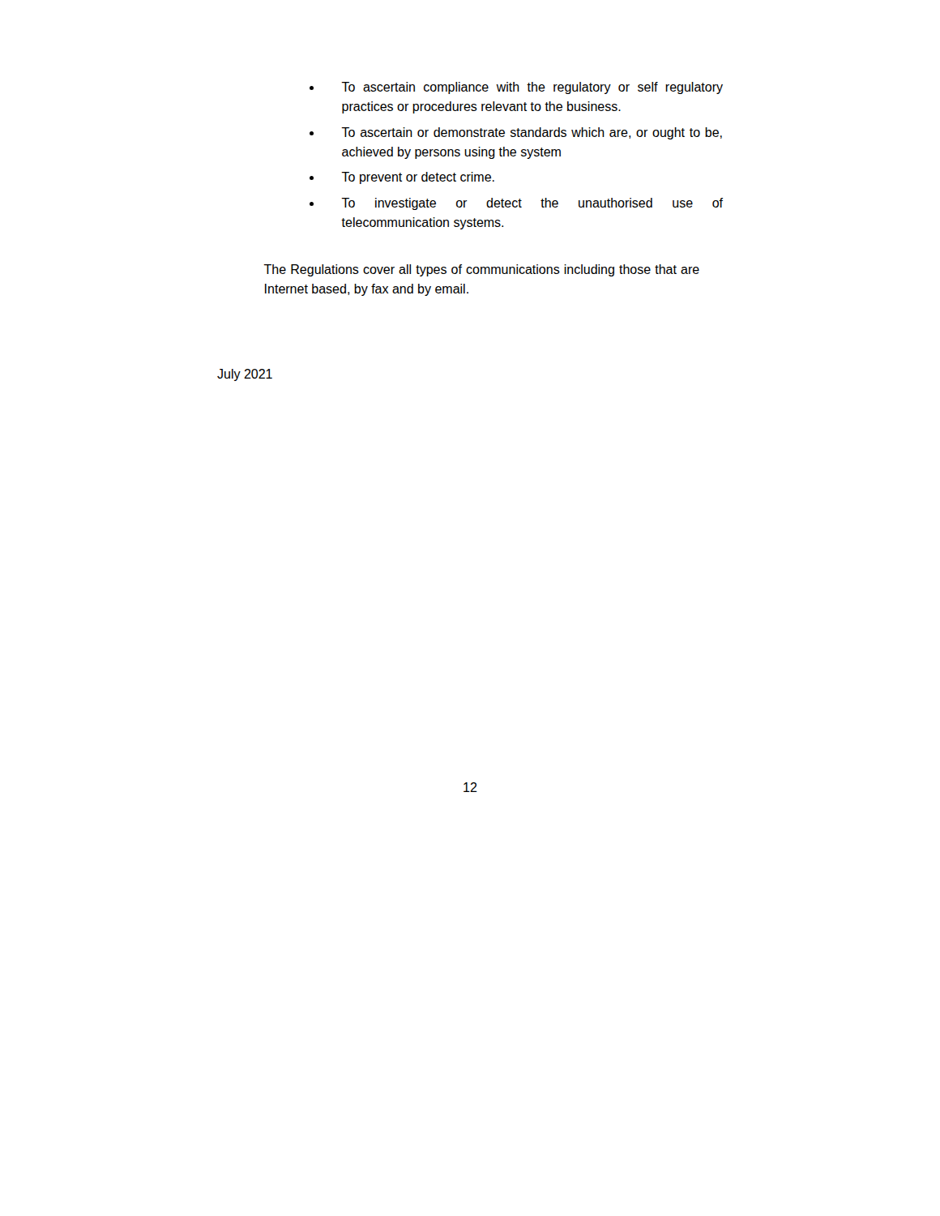To ascertain compliance with the regulatory or self regulatory practices or procedures relevant to the business.
To ascertain or demonstrate standards which are, or ought to be, achieved by persons using the system
To prevent or detect crime.
To investigate or detect the unauthorised use of telecommunication systems.
The Regulations cover all types of communications including those that are Internet based, by fax and by email.
July 2021
12